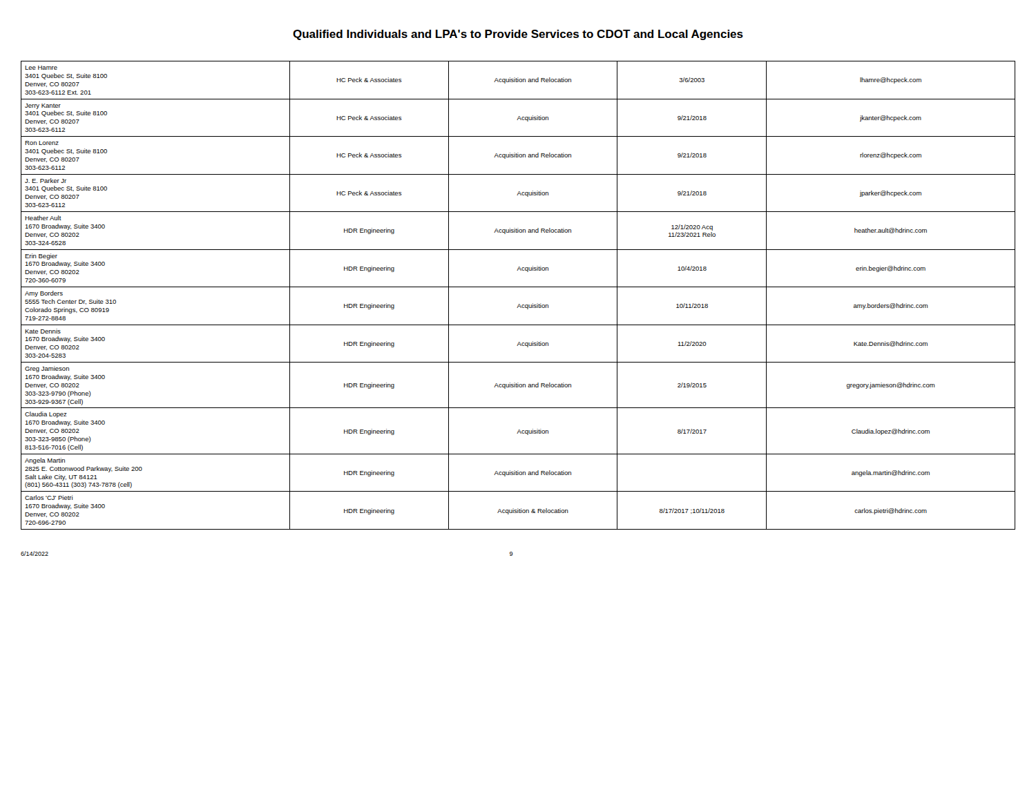Qualified Individuals and LPA's to Provide Services to CDOT and Local Agencies
| Lee Hamre 3401 Quebec St, Suite 8100 Denver, CO 80207 303-623-6112 Ext. 201 | HC Peck & Associates | Acquisition and Relocation | 3/6/2003 | lhamre@hcpeck.com |
| Jerry Kanter 3401 Quebec St, Suite 8100 Denver, CO 80207 303-623-6112 | HC Peck & Associates | Acquisition | 9/21/2018 | jkanter@hcpeck.com |
| Ron Lorenz 3401 Quebec St, Suite 8100 Denver, CO 80207 303-623-6112 | HC Peck & Associates | Acquisition and Relocation | 9/21/2018 | rlorenz@hcpeck.com |
| J. E. Parker Jr 3401 Quebec St, Suite 8100 Denver, CO 80207 303-623-6112 | HC Peck & Associates | Acquisition | 9/21/2018 | jparker@hcpeck.com |
| Heather Ault 1670 Broadway, Suite 3400 Denver, CO 80202 303-324-6528 | HDR Engineering | Acquisition and Relocation | 12/1/2020 Acq 11/23/2021 Relo | heather.ault@hdrinc.com |
| Erin Begier 1670 Broadway, Suite 3400 Denver, CO 80202 720-360-6079 | HDR Engineering | Acquisition | 10/4/2018 | erin.begier@hdrinc.com |
| Amy Borders 5555 Tech Center Dr, Suite 310 Colorado Springs, CO 80919 719-272-8848 | HDR Engineering | Acquisition | 10/11/2018 | amy.borders@hdrinc.com |
| Kate Dennis 1670 Broadway, Suite 3400 Denver, CO 80202 303-204-5283 | HDR Engineering | Acquisition | 11/2/2020 | Kate.Dennis@hdrinc.com |
| Greg Jamieson 1670 Broadway, Suite 3400 Denver, CO 80202 303-323-9790 (Phone) 303-929-9367 (Cell) | HDR Engineering | Acquisition and Relocation | 2/19/2015 | gregory.jamieson@hdrinc.com |
| Claudia Lopez 1670 Broadway, Suite 3400 Denver, CO 80202 303-323-9850 (Phone) 813-516-7016 (Cell) | HDR Engineering | Acquisition | 8/17/2017 | Claudia.lopez@hdrinc.com |
| Angela Martin 2825 E. Cottonwood Parkway, Suite 200 Salt Lake City, UT 84121 (801) 560-4311 (303) 743-7878 (cell) | HDR Engineering | Acquisition and Relocation | | angela.martin@hdrinc.com |
| Carlos 'CJ' Pietri 1670 Broadway, Suite 3400 Denver, CO 80202 720-696-2790 | HDR Engineering | Acquisition & Relocation | 8/17/2017 ;10/11/2018 | carlos.pietri@hdrinc.com |
6/14/2022
9